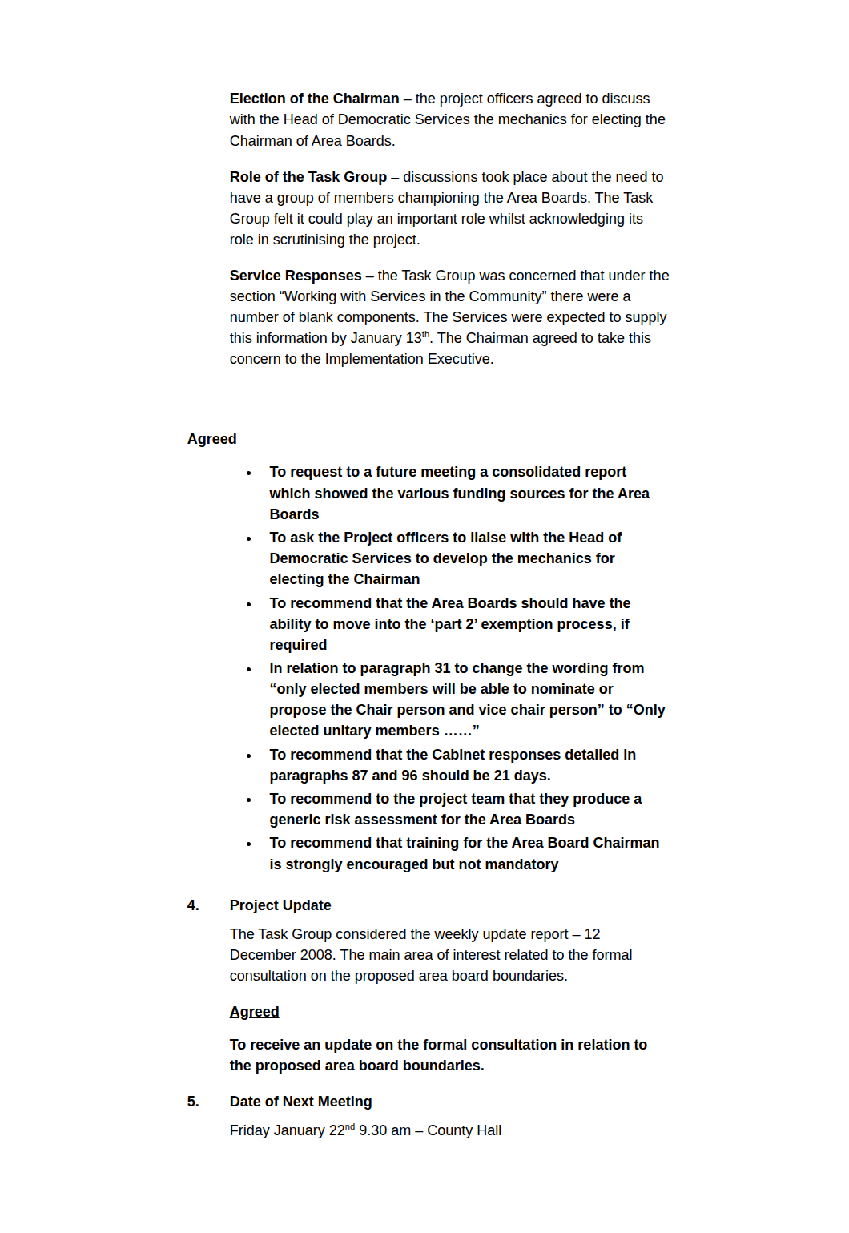Election of the Chairman – the project officers agreed to discuss with the Head of Democratic Services the mechanics for electing the Chairman of Area Boards.
Role of the Task Group – discussions took place about the need to have a group of members championing the Area Boards. The Task Group felt it could play an important role whilst acknowledging its role in scrutinising the project.
Service Responses – the Task Group was concerned that under the section “Working with Services in the Community” there were a number of blank components. The Services were expected to supply this information by January 13th. The Chairman agreed to take this concern to the Implementation Executive.
Agreed
To request to a future meeting a consolidated report which showed the various funding sources for the Area Boards
To ask the Project officers to liaise with the Head of Democratic Services to develop the mechanics for electing the Chairman
To recommend that the Area Boards should have the ability to move into the ‘part 2’ exemption process, if required
In relation to paragraph 31 to change the wording from “only elected members will be able to nominate or propose the Chair person and vice chair person” to “Only elected unitary members ……”
To recommend that the Cabinet responses detailed in paragraphs 87 and 96 should be 21 days.
To recommend to the project team that they produce a generic risk assessment for the Area Boards
To recommend that training for the Area Board Chairman is strongly encouraged but not mandatory
4.
Project Update
The Task Group considered the weekly update report – 12 December 2008. The main area of interest related to the formal consultation on the proposed area board boundaries.
Agreed
To receive an update on the formal consultation in relation to the proposed area board boundaries.
5.
Date of Next Meeting
Friday January 22nd 9.30 am – County Hall